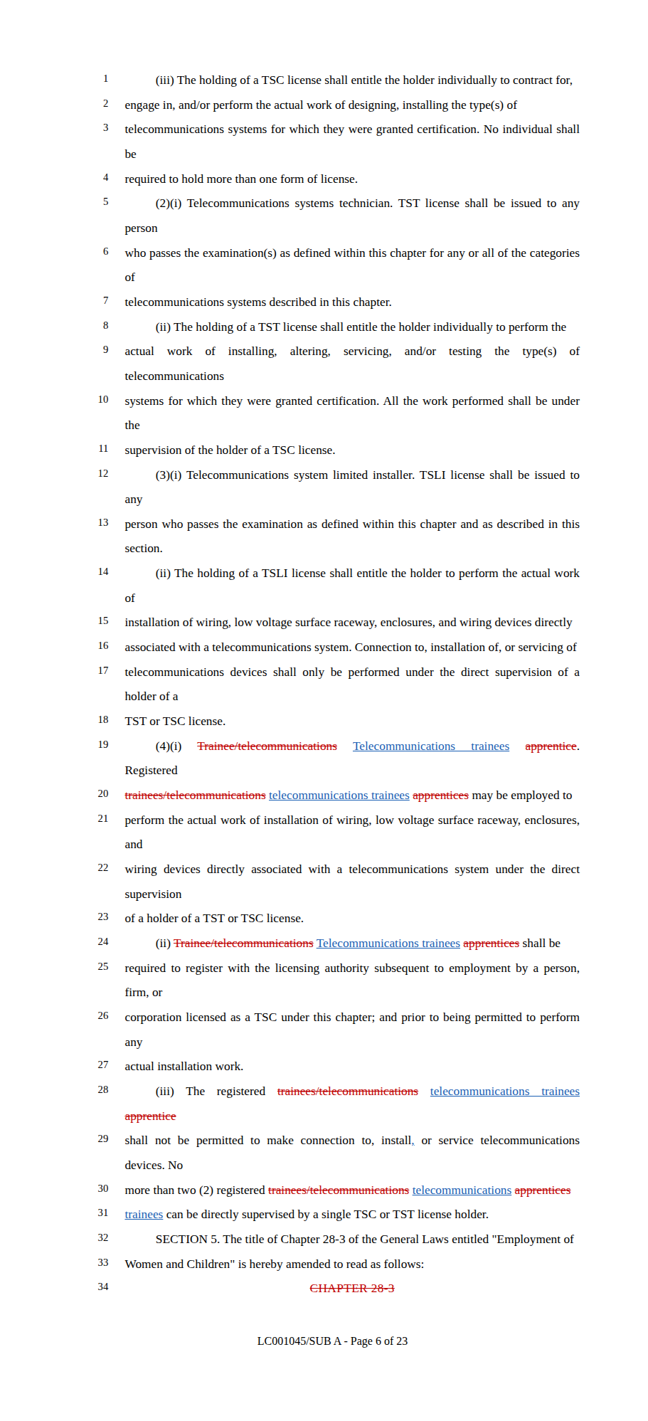(iii) The holding of a TSC license shall entitle the holder individually to contract for,
engage in, and/or perform the actual work of designing, installing the type(s) of
telecommunications systems for which they were granted certification. No individual shall be
required to hold more than one form of license.
(2)(i) Telecommunications systems technician. TST license shall be issued to any person
who passes the examination(s) as defined within this chapter for any or all of the categories of
telecommunications systems described in this chapter.
(ii) The holding of a TST license shall entitle the holder individually to perform the
actual work of installing, altering, servicing, and/or testing the type(s) of telecommunications
systems for which they were granted certification. All the work performed shall be under the
supervision of the holder of a TSC license.
(3)(i) Telecommunications system limited installer. TSLI license shall be issued to any
person who passes the examination as defined within this chapter and as described in this section.
(ii) The holding of a TSLI license shall entitle the holder to perform the actual work of
installation of wiring, low voltage surface raceway, enclosures, and wiring devices directly
associated with a telecommunications system. Connection to, installation of, or servicing of
telecommunications devices shall only be performed under the direct supervision of a holder of a
TST or TSC license.
(4)(i) Trainee/telecommunications Telecommunications trainees apprentice. Registered
trainees/telecommunications telecommunications trainees apprentices may be employed to
perform the actual work of installation of wiring, low voltage surface raceway, enclosures, and
wiring devices directly associated with a telecommunications system under the direct supervision
of a holder of a TST or TSC license.
(ii) Trainee/telecommunications Telecommunications trainees apprentices shall be
required to register with the licensing authority subsequent to employment by a person, firm, or
corporation licensed as a TSC under this chapter; and prior to being permitted to perform any
actual installation work.
(iii) The registered trainees/telecommunications telecommunications trainees apprentice
shall not be permitted to make connection to, install, or service telecommunications devices. No
more than two (2) registered trainees/telecommunications telecommunications apprentices
trainees can be directly supervised by a single TSC or TST license holder.
SECTION 5. The title of Chapter 28-3 of the General Laws entitled "Employment of
Women and Children" is hereby amended to read as follows:
CHAPTER 28-3
LC001045/SUB A - Page 6 of 23